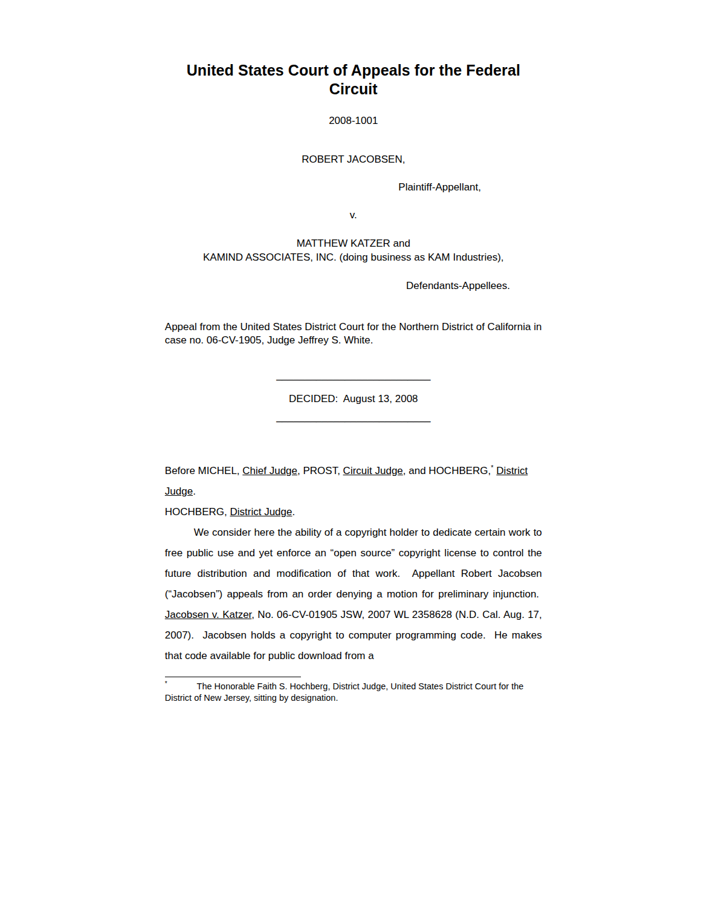United States Court of Appeals for the Federal Circuit
2008-1001
ROBERT JACOBSEN,
Plaintiff-Appellant,
v.
MATTHEW KATZER and
KAMIND ASSOCIATES, INC. (doing business as KAM Industries),
Defendants-Appellees.
Appeal from the United States District Court for the Northern District of California in case no. 06-CV-1905, Judge Jeffrey S. White.
___________________________
DECIDED: August 13, 2008
___________________________
Before MICHEL, Chief Judge, PROST, Circuit Judge, and HOCHBERG,* District Judge.
HOCHBERG, District Judge.
We consider here the ability of a copyright holder to dedicate certain work to free public use and yet enforce an “open source” copyright license to control the future distribution and modification of that work. Appellant Robert Jacobsen (“Jacobsen”) appeals from an order denying a motion for preliminary injunction. Jacobsen v. Katzer, No. 06-CV-01905 JSW, 2007 WL 2358628 (N.D. Cal. Aug. 17, 2007). Jacobsen holds a copyright to computer programming code. He makes that code available for public download from a
*The Honorable Faith S. Hochberg, District Judge, United States District Court for the District of New Jersey, sitting by designation.